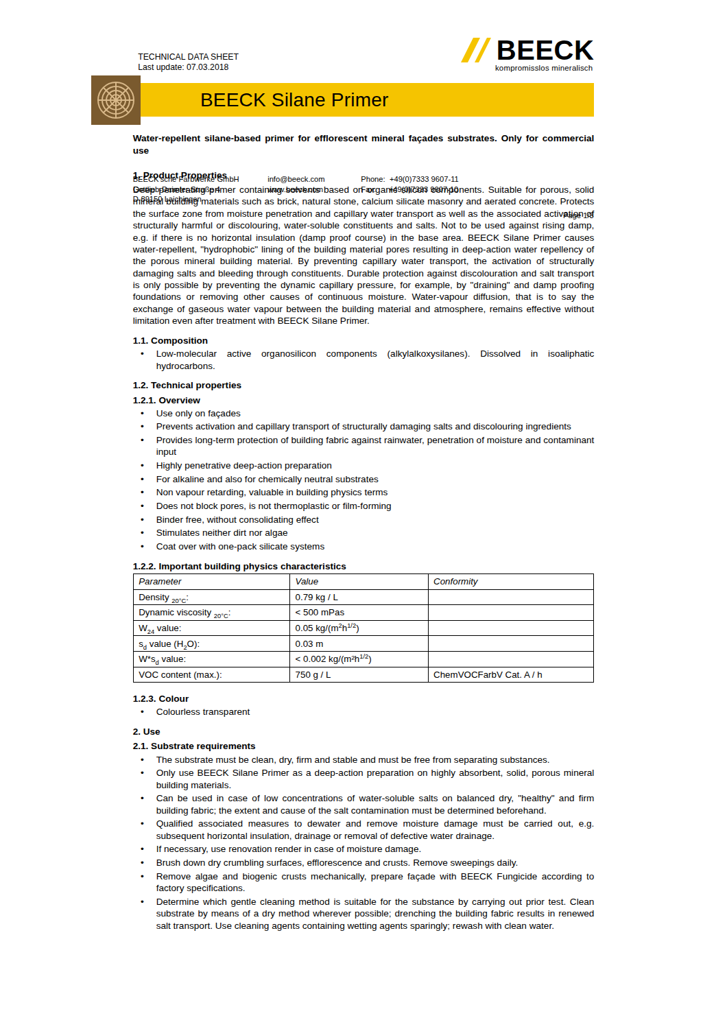TECHNICAL DATA SHEET
Last update: 07.03.2018
BEECK
kompromisslos mineralisch
BEECK Silane Primer
Water-repellent silane-based primer for efflorescent mineral façades substrates. Only for commercial use
1. Product Properties
Deep penetrating primer containing solvents based on organic silicon components. Suitable for porous, solid mineral building materials such as brick, natural stone, calcium silicate masonry and aerated concrete. Protects the surface zone from moisture penetration and capillary water transport as well as the associated activation of structurally harmful or discolouring, water-soluble constituents and salts. Not to be used against rising damp, e.g. if there is no horizontal insulation (damp proof course) in the base area. BEECK Silane Primer causes water-repellent, "hydrophobic" lining of the building material pores resulting in deep-action water repellency of the porous mineral building material. By preventing capillary water transport, the activation of structurally damaging salts and bleeding through constituents. Durable protection against discolouration and salt transport is only possible by preventing the dynamic capillary pressure, for example, by "draining" and damp proofing foundations or removing other causes of continuous moisture. Water-vapour diffusion, that is to say the exchange of gaseous water vapour between the building material and atmosphere, remains effective without limitation even after treatment with BEECK Silane Primer.
1.1. Composition
Low-molecular active organosilicon components (alkylalkoxysilanes). Dissolved in isoaliphatic hydrocarbons.
1.2. Technical properties
1.2.1. Overview
Use only on façades
Prevents activation and capillary transport of structurally damaging salts and discolouring ingredients
Provides long-term protection of building fabric against rainwater, penetration of moisture and contaminant input
Highly penetrative deep-action preparation
For alkaline and also for chemically neutral substrates
Non vapour retarding, valuable in building physics terms
Does not block pores, is not thermoplastic or film-forming
Binder free, without consolidating effect
Stimulates neither dirt nor algae
Coat over with one-pack silicate systems
1.2.2. Important building physics characteristics
| Parameter | Value | Conformity |
| --- | --- | --- |
| Density 20°C : | 0.79 kg / L | |
| Dynamic viscosity 20°C : | < 500 mPas | |
| W 24 value: | 0.05 kg/(m 2 h 1/2 ) | |
| s d value (H 2 O): | 0.03 m | |
| W*s d value: | < 0.002 kg/(m²h 1/2 ) | |
| VOC content (max.): | 750 g / L | ChemVOCFarbV Cat. A / h |
1.2.3. Colour
Colourless transparent
2. Use
2.1. Substrate requirements
The substrate must be clean, dry, firm and stable and must be free from separating substances.
Only use BEECK Silane Primer as a deep-action preparation on highly absorbent, solid, porous mineral building materials.
Can be used in case of low concentrations of water-soluble salts on balanced dry, "healthy" and firm building fabric; the extent and cause of the salt contamination must be determined beforehand.
Qualified associated measures to dewater and remove moisture damage must be carried out, e.g. subsequent horizontal insulation, drainage or removal of defective water drainage.
If necessary, use renovation render in case of moisture damage.
Brush down dry crumbling surfaces, efflorescence and crusts. Remove sweepings daily.
Remove algae and biogenic crusts mechanically, prepare façade with BEECK Fungicide according to factory specifications.
Determine which gentle cleaning method is suitable for the substance by carrying out prior test. Clean substrate by means of a dry method wherever possible; drenching the building fabric results in renewed salt transport. Use cleaning agents containing wetting agents sparingly; rewash with clean water.
BEECK'sche Farbwerke GmbH
Gottlieb-Daimler-Straße 4
D-89150 Laichingen
info@beeck.com
www.beeck.com
Phone: +49(0)7333 9607-11
Fax: +49(0)7333 9607-10
Page 1/3